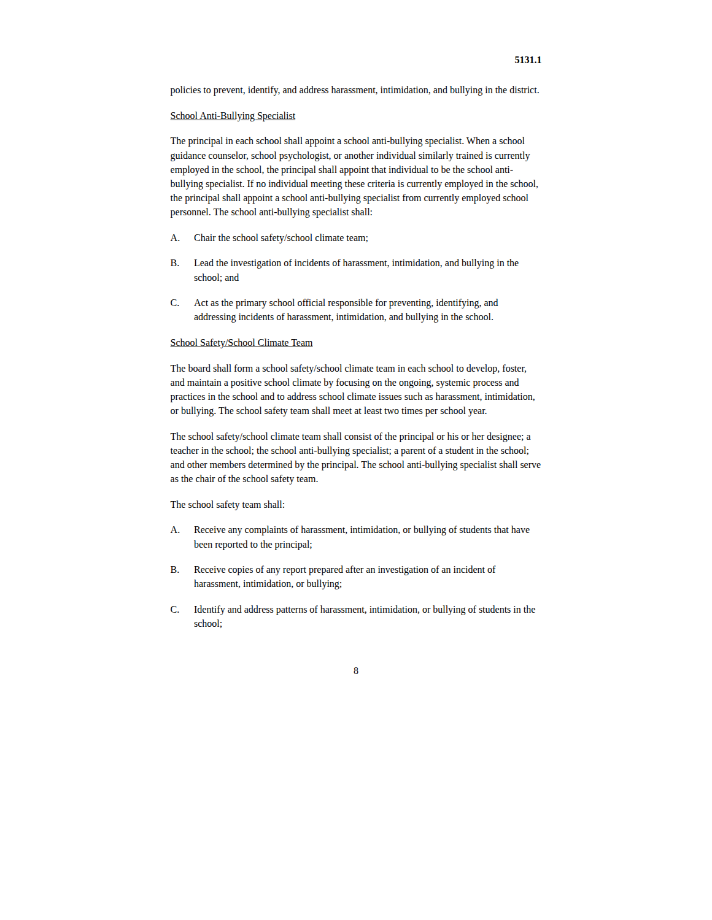5131.1
policies to prevent, identify, and address harassment, intimidation, and bullying in the district.
School Anti-Bullying Specialist
The principal in each school shall appoint a school anti-bullying specialist. When a school guidance counselor, school psychologist, or another individual similarly trained is currently employed in the school, the principal shall appoint that individual to be the school anti-bullying specialist. If no individual meeting these criteria is currently employed in the school, the principal shall appoint a school anti-bullying specialist from currently employed school personnel. The school anti-bullying specialist shall:
A. Chair the school safety/school climate team;
B. Lead the investigation of incidents of harassment, intimidation, and bullying in the school; and
C. Act as the primary school official responsible for preventing, identifying, and addressing incidents of harassment, intimidation, and bullying in the school.
School Safety/School Climate Team
The board shall form a school safety/school climate team in each school to develop, foster, and maintain a positive school climate by focusing on the ongoing, systemic process and practices in the school and to address school climate issues such as harassment, intimidation, or bullying. The school safety team shall meet at least two times per school year.
The school safety/school climate team shall consist of the principal or his or her designee; a teacher in the school; the school anti-bullying specialist; a parent of a student in the school; and other members determined by the principal. The school anti-bullying specialist shall serve as the chair of the school safety team.
The school safety team shall:
A. Receive any complaints of harassment, intimidation, or bullying of students that have been reported to the principal;
B. Receive copies of any report prepared after an investigation of an incident of harassment, intimidation, or bullying;
C. Identify and address patterns of harassment, intimidation, or bullying of students in the school;
8